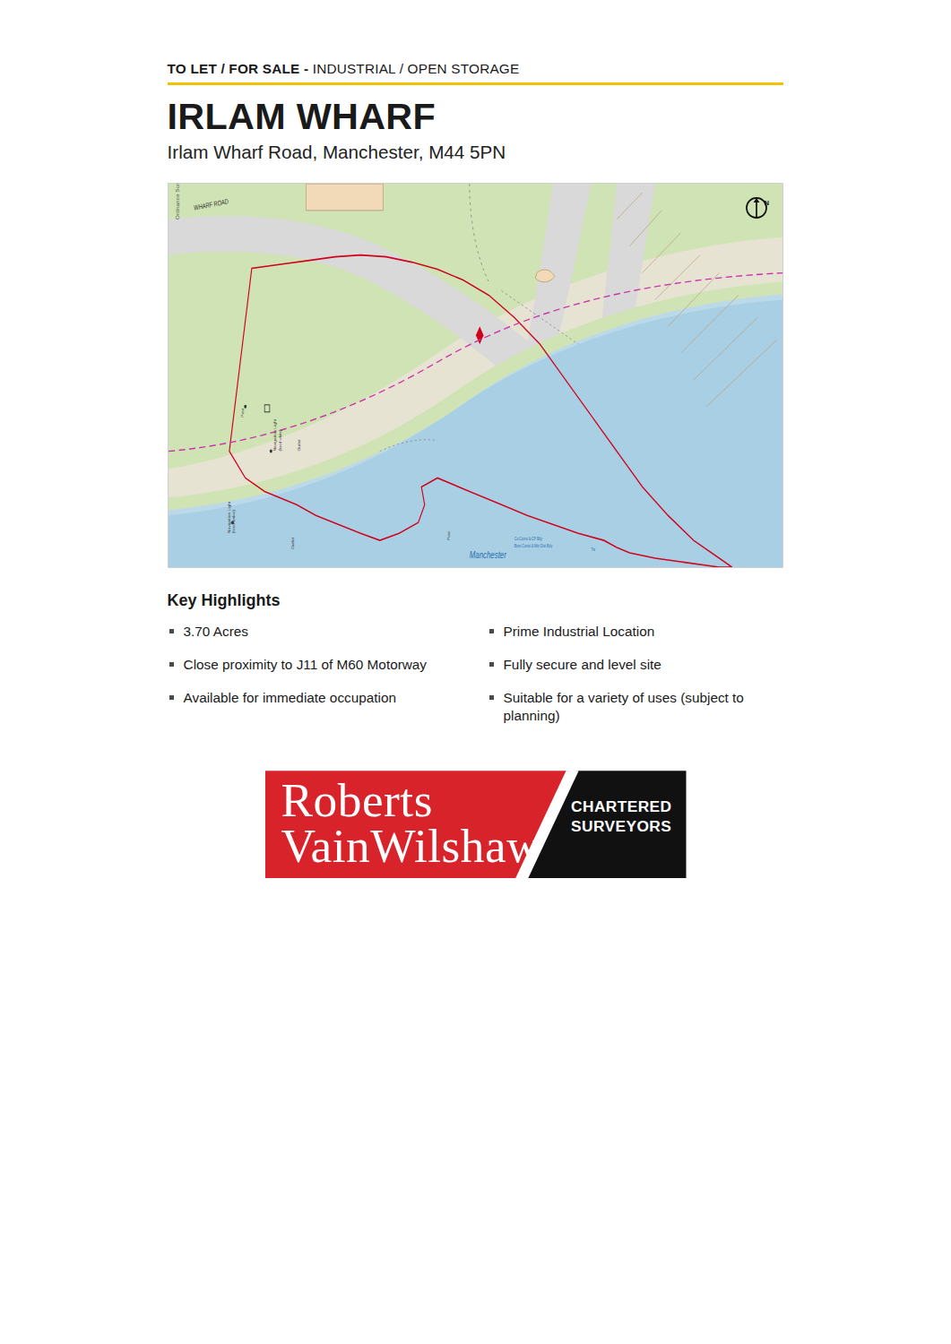TO LET / FOR SALE - INDUSTRIAL / OPEN STORAGE
IRLAM WHARF
Irlam Wharf Road, Manchester, M44 5PN
WHARF ROAD Post Navigation Light (fixed white) Navigation Light (fixed amber) Outlet Outlet Post Manchester Co Const & CP Bdy Boro Const & Mtn Dist Bdy Tw
Ordnance Survey © Crown Copyright 2021. All Rights Reserved. Licence number 100022432
N
Key Highlights
3.70 Acres
Close proximity to J11 of M60 Motorway
Available for immediate occupation
Prime Industrial Location
Fully secure and level site
Suitable for a variety of uses (subject to planning)
Roberts VainWilshaw
CHARTERED
SURVEYORS